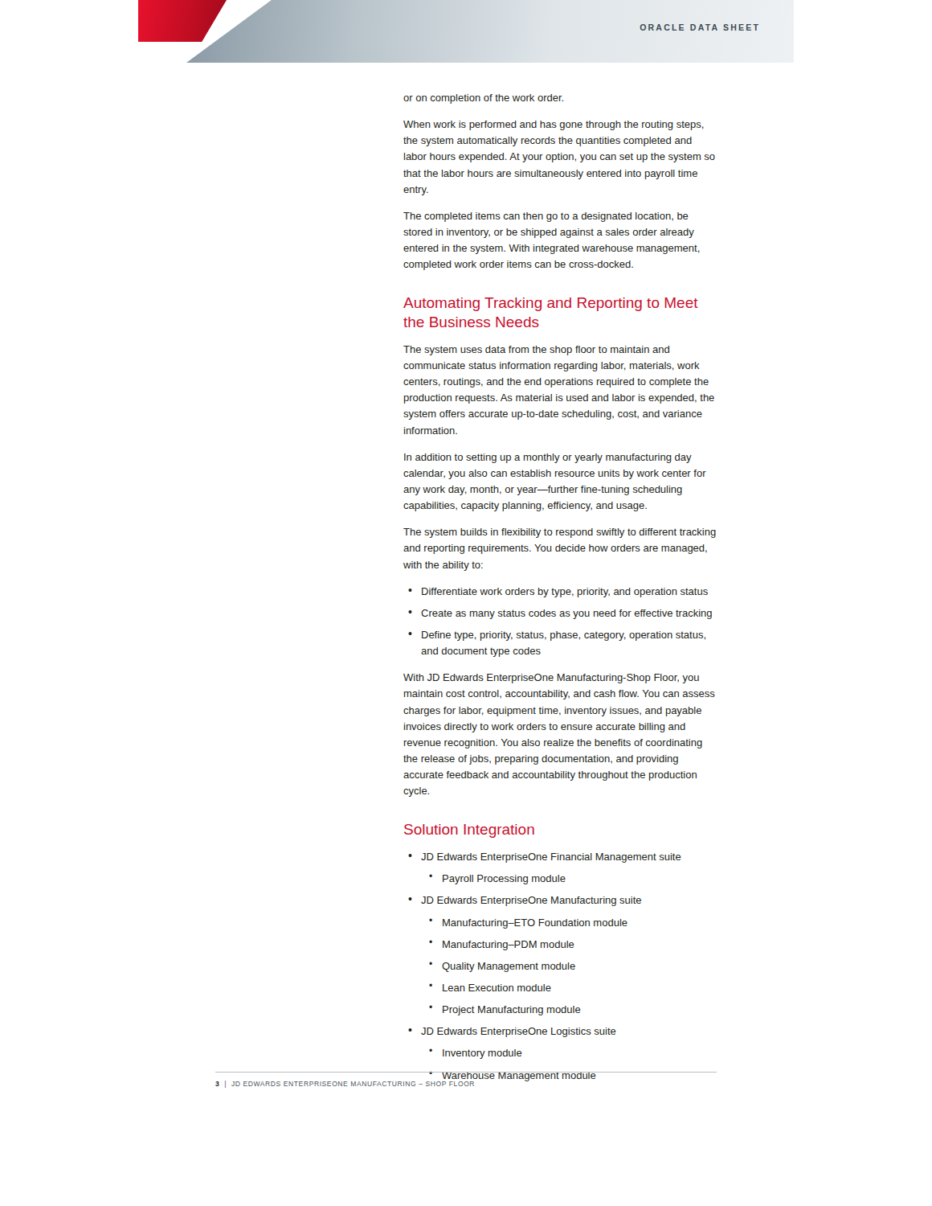ORACLE DATA SHEET
or on completion of the work order.
When work is performed and has gone through the routing steps, the system automatically records the quantities completed and labor hours expended. At your option, you can set up the system so that the labor hours are simultaneously entered into payroll time entry.
The completed items can then go to a designated location, be stored in inventory, or be shipped against a sales order already entered in the system. With integrated warehouse management, completed work order items can be cross-docked.
Automating Tracking and Reporting to Meet the Business Needs
The system uses data from the shop floor to maintain and communicate status information regarding labor, materials, work centers, routings, and the end operations required to complete the production requests. As material is used and labor is expended, the system offers accurate up-to-date scheduling, cost, and variance information.
In addition to setting up a monthly or yearly manufacturing day calendar, you also can establish resource units by work center for any work day, month, or year—further fine-tuning scheduling capabilities, capacity planning, efficiency, and usage.
The system builds in flexibility to respond swiftly to different tracking and reporting requirements. You decide how orders are managed, with the ability to:
Differentiate work orders by type, priority, and operation status
Create as many status codes as you need for effective tracking
Define type, priority, status, phase, category, operation status, and document type codes
With JD Edwards EnterpriseOne Manufacturing-Shop Floor, you maintain cost control, accountability, and cash flow. You can assess charges for labor, equipment time, inventory issues, and payable invoices directly to work orders to ensure accurate billing and revenue recognition. You also realize the benefits of coordinating the release of jobs, preparing documentation, and providing accurate feedback and accountability throughout the production cycle.
Solution Integration
JD Edwards EnterpriseOne Financial Management suite
Payroll Processing module
JD Edwards EnterpriseOne Manufacturing suite
Manufacturing–ETO Foundation module
Manufacturing–PDM module
Quality Management module
Lean Execution module
Project Manufacturing module
JD Edwards EnterpriseOne Logistics suite
Inventory module
Warehouse Management module
3 | JD EDWARDS ENTERPRISEONE MANUFACTURING – SHOP FLOOR